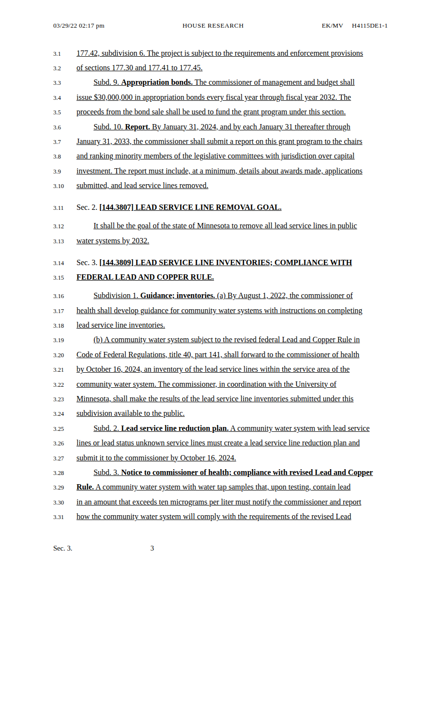03/29/22 02:17 pm
HOUSE RESEARCH
EK/MV H4115DE1-1
3.1
177.42, subdivision 6. The project is subject to the requirements and enforcement provisions
3.2
of sections 177.30 and 177.41 to 177.45.
3.3
Subd. 9. Appropriation bonds. The commissioner of management and budget shall
3.4
issue $30,000,000 in appropriation bonds every fiscal year through fiscal year 2032. The
3.5
proceeds from the bond sale shall be used to fund the grant program under this section.
3.6
Subd. 10. Report. By January 31, 2024, and by each January 31 thereafter through
3.7
January 31, 2033, the commissioner shall submit a report on this grant program to the chairs
3.8
and ranking minority members of the legislative committees with jurisdiction over capital
3.9
investment. The report must include, at a minimum, details about awards made, applications
3.10
submitted, and lead service lines removed.
3.11
Sec. 2. [144.3807] LEAD SERVICE LINE REMOVAL GOAL.
3.12
It shall be the goal of the state of Minnesota to remove all lead service lines in public
3.13
water systems by 2032.
3.14
Sec. 3. [144.3809] LEAD SERVICE LINE INVENTORIES; COMPLIANCE WITH
3.15
FEDERAL LEAD AND COPPER RULE.
3.16
Subdivision 1. Guidance; inventories. (a) By August 1, 2022, the commissioner of
3.17
health shall develop guidance for community water systems with instructions on completing
3.18
lead service line inventories.
3.19
(b) A community water system subject to the revised federal Lead and Copper Rule in
3.20
Code of Federal Regulations, title 40, part 141, shall forward to the commissioner of health
3.21
by October 16, 2024, an inventory of the lead service lines within the service area of the
3.22
community water system. The commissioner, in coordination with the University of
3.23
Minnesota, shall make the results of the lead service line inventories submitted under this
3.24
subdivision available to the public.
3.25
Subd. 2. Lead service line reduction plan. A community water system with lead service
3.26
lines or lead status unknown service lines must create a lead service line reduction plan and
3.27
submit it to the commissioner by October 16, 2024.
3.28
Subd. 3. Notice to commissioner of health; compliance with revised Lead and Copper
3.29
Rule. A community water system with water tap samples that, upon testing, contain lead
3.30
in an amount that exceeds ten micrograms per liter must notify the commissioner and report
3.31
how the community water system will comply with the requirements of the revised Lead
Sec. 3.
3